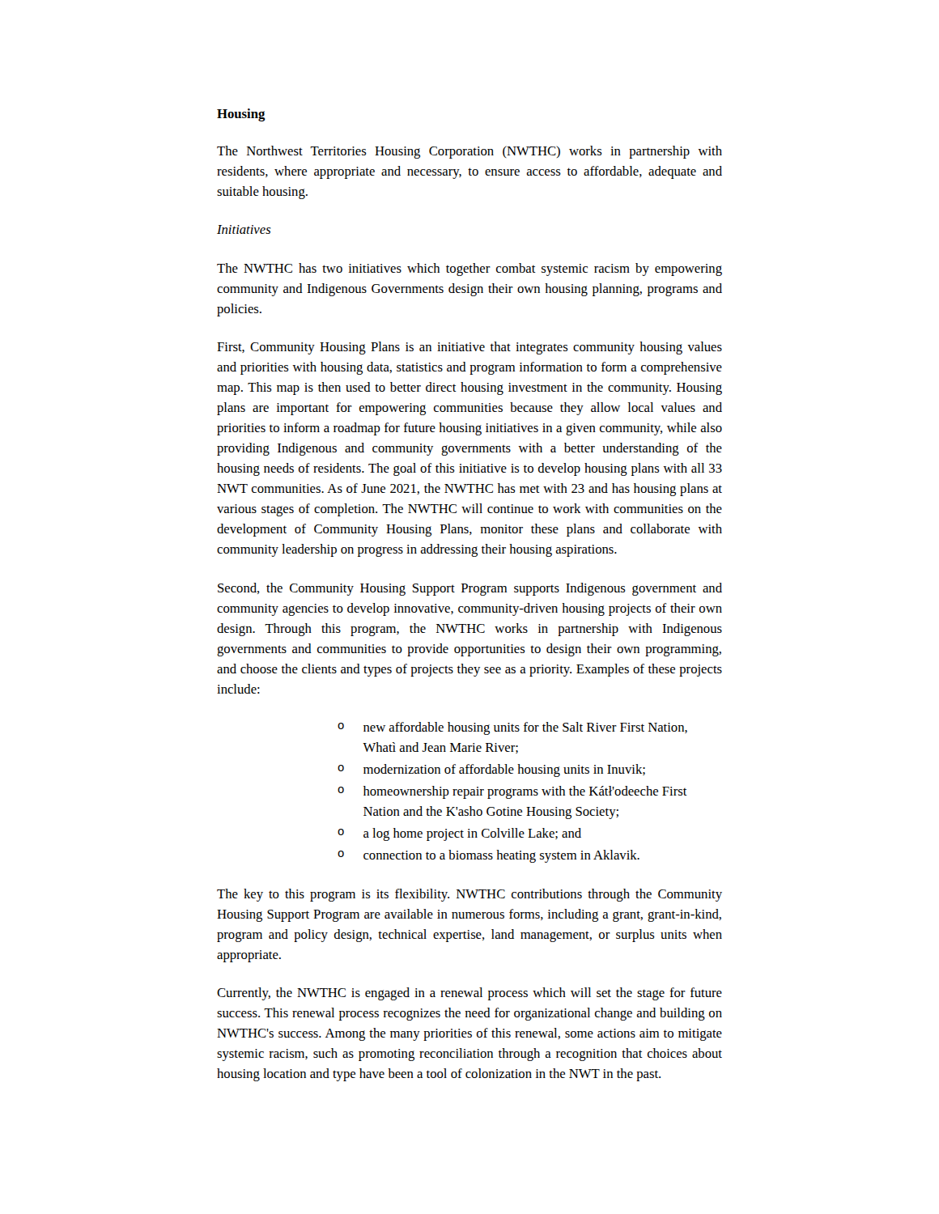Housing
The Northwest Territories Housing Corporation (NWTHC) works in partnership with residents, where appropriate and necessary, to ensure access to affordable, adequate and suitable housing.
Initiatives
The NWTHC has two initiatives which together combat systemic racism by empowering community and Indigenous Governments design their own housing planning, programs and policies.
First, Community Housing Plans is an initiative that integrates community housing values and priorities with housing data, statistics and program information to form a comprehensive map. This map is then used to better direct housing investment in the community. Housing plans are important for empowering communities because they allow local values and priorities to inform a roadmap for future housing initiatives in a given community, while also providing Indigenous and community governments with a better understanding of the housing needs of residents. The goal of this initiative is to develop housing plans with all 33 NWT communities. As of June 2021, the NWTHC has met with 23 and has housing plans at various stages of completion. The NWTHC will continue to work with communities on the development of Community Housing Plans, monitor these plans and collaborate with community leadership on progress in addressing their housing aspirations.
Second, the Community Housing Support Program supports Indigenous government and community agencies to develop innovative, community-driven housing projects of their own design. Through this program, the NWTHC works in partnership with Indigenous governments and communities to provide opportunities to design their own programming, and choose the clients and types of projects they see as a priority. Examples of these projects include:
new affordable housing units for the Salt River First Nation, Whatì and Jean Marie River;
modernization of affordable housing units in Inuvik;
homeownership repair programs with the Kátł'odeeche First Nation and the K'asho Gotine Housing Society;
a log home project in Colville Lake; and
connection to a biomass heating system in Aklavik.
The key to this program is its flexibility. NWTHC contributions through the Community Housing Support Program are available in numerous forms, including a grant, grant-in-kind, program and policy design, technical expertise, land management, or surplus units when appropriate.
Currently, the NWTHC is engaged in a renewal process which will set the stage for future success. This renewal process recognizes the need for organizational change and building on NWTHC's success. Among the many priorities of this renewal, some actions aim to mitigate systemic racism, such as promoting reconciliation through a recognition that choices about housing location and type have been a tool of colonization in the NWT in the past.